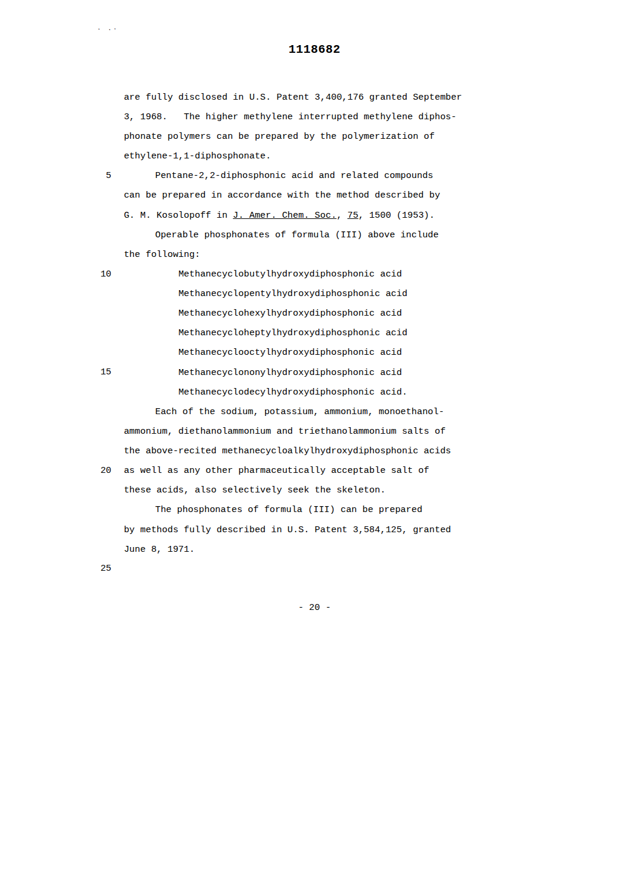. ..
1118682
1
2
3
4
5
6
7
8
9
10
11
12
13
14
15
16
17
18
19
20
21
22
23
24
25
are fully disclosed in U.S. Patent 3,400,176 granted September
3, 1968. The higher methylene interrupted methylene diphos-
phonate polymers can be prepared by the polymerization of
ethylene-1,1-diphosphonate.
Pentane-2,2-diphosphonic acid and related compounds
can be prepared in accordance with the method described by
G. M. Kosolopoff in J. Amer. Chem. Soc., 75, 1500 (1953).
Operable phosphonates of formula (III) above include
the following:
Methanecyclobutylhydroxydiphosphonic acid
Methanecyclopentylhydroxydiphosphonic acid
Methanecyclohexylhydroxydiphosphonic acid
Methanecycloheptylhydroxydiphosphonic acid
Methanecyclooctylhydroxydiphosphonic acid
Methanecyclononylhydroxydiphosphonic acid
Methanecyclodecylhydroxydiphosphonic acid.
Each of the sodium, potassium, ammonium, monoethanol-
ammonium, diethanolammonium and triethanolammonium salts of
the above-recited methanecycloalkylhydroxydiphosphonic acids
as well as any other pharmaceutically acceptable salt of
these acids, also selectively seek the skeleton.
The phosphonates of formula (III) can be prepared
by methods fully described in U.S. Patent 3,584,125, granted
June 8, 1971.
- 20 -